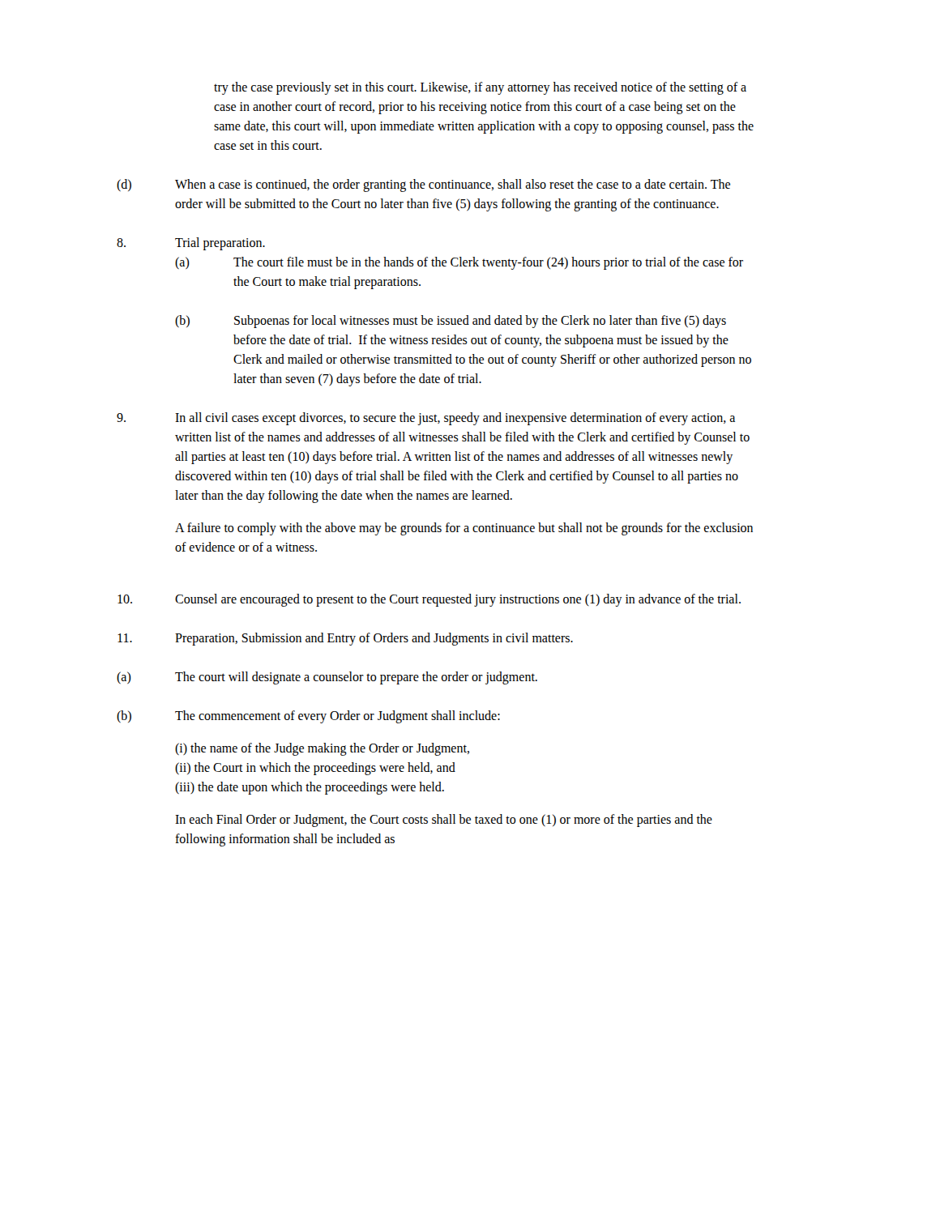try the case previously set in this court. Likewise, if any attorney has received notice of the setting of a case in another court of record, prior to his receiving notice from this court of a case being set on the same date, this court will, upon immediate written application with a copy to opposing counsel, pass the case set in this court.
(d)
When a case is continued, the order granting the continuance, shall also reset the case to a date certain. The order will be submitted to the Court no later than five (5) days following the granting of the continuance.
8.
Trial preparation.
(a)
The court file must be in the hands of the Clerk twenty-four (24) hours prior to trial of the case for the Court to make trial preparations.
(b)
Subpoenas for local witnesses must be issued and dated by the Clerk no later than five (5) days before the date of trial. If the witness resides out of county, the subpoena must be issued by the Clerk and mailed or otherwise transmitted to the out of county Sheriff or other authorized person no later than seven (7) days before the date of trial.
9.
In all civil cases except divorces, to secure the just, speedy and inexpensive determination of every action, a written list of the names and addresses of all witnesses shall be filed with the Clerk and certified by Counsel to all parties at least ten (10) days before trial. A written list of the names and addresses of all witnesses newly discovered within ten (10) days of trial shall be filed with the Clerk and certified by Counsel to all parties no later than the day following the date when the names are learned.
A failure to comply with the above may be grounds for a continuance but shall not be grounds for the exclusion of evidence or of a witness.
10.
Counsel are encouraged to present to the Court requested jury instructions one (1) day in advance of the trial.
11.
Preparation, Submission and Entry of Orders and Judgments in civil matters.
(a)
The court will designate a counselor to prepare the order or judgment.
(b)
The commencement of every Order or Judgment shall include:
(i) the name of the Judge making the Order or Judgment,
(ii) the Court in which the proceedings were held, and
(iii) the date upon which the proceedings were held.
In each Final Order or Judgment, the Court costs shall be taxed to one (1) or more of the parties and the following information shall be included as